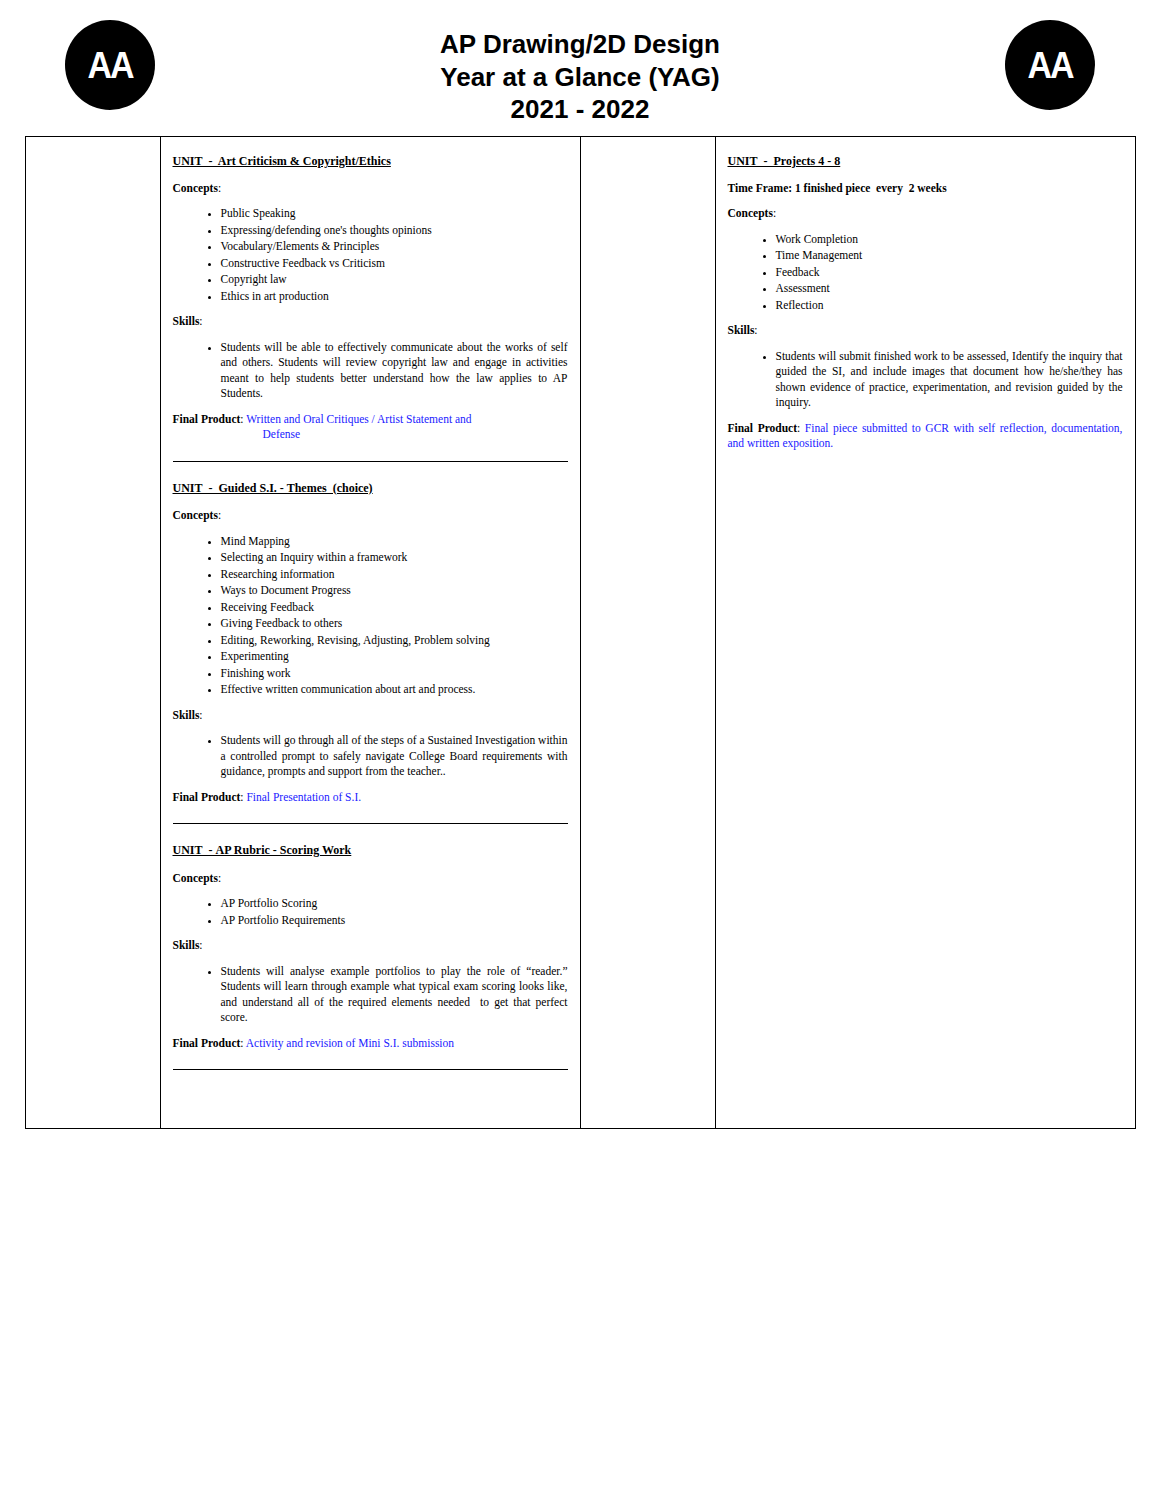AA
AP Drawing/2D Design
Year at a Glance (YAG)
2021 - 2022
AA
| | UNIT - Art Criticism & Copyright/Ethics Concepts : Public Speaking Expressing/defending one's thoughts opinions Vocabulary/Elements & Principles Constructive Feedback vs Criticism Copyright law Ethics in art production Skills : Students will be able to effectively communicate about the works of self and others. Students will review copyright law and engage in activities meant to help students better understand how the law applies to AP Students. Final Product : Written and Oral Critiques / Artist Statement and Defense UNIT - Guided S.I. - Themes (choice) Concepts : Mind Mapping Selecting an Inquiry within a framework Researching information Ways to Document Progress Receiving Feedback Giving Feedback to others Editing, Reworking, Revising, Adjusting, Problem solving Experimenting Finishing work Effective written communication about art and process. Skills : Students will go through all of the steps of a Sustained Investigation within a controlled prompt to safely navigate College Board requirements with guidance, prompts and support from the teacher.. Final Product : Final Presentation of S.I. UNIT - AP Rubric - Scoring Work Concepts : AP Portfolio Scoring AP Portfolio Requirements Skills : Students will analyse example portfolios to play the role of “reader.” Students will learn through example what typical exam scoring looks like, and understand all of the required elements needed to get that perfect score. Final Product : Activity and revision of Mini S.I. submission | | UNIT - Projects 4 - 8 Time Frame: 1 finished piece every 2 weeks Concepts : Work Completion Time Management Feedback Assessment Reflection Skills : Students will submit finished work to be assessed, Identify the inquiry that guided the SI, and include images that document how he/she/they has shown evidence of practice, experimentation, and revision guided by the inquiry. Final Product : Final piece submitted to GCR with self reflection, documentation, and written exposition. |